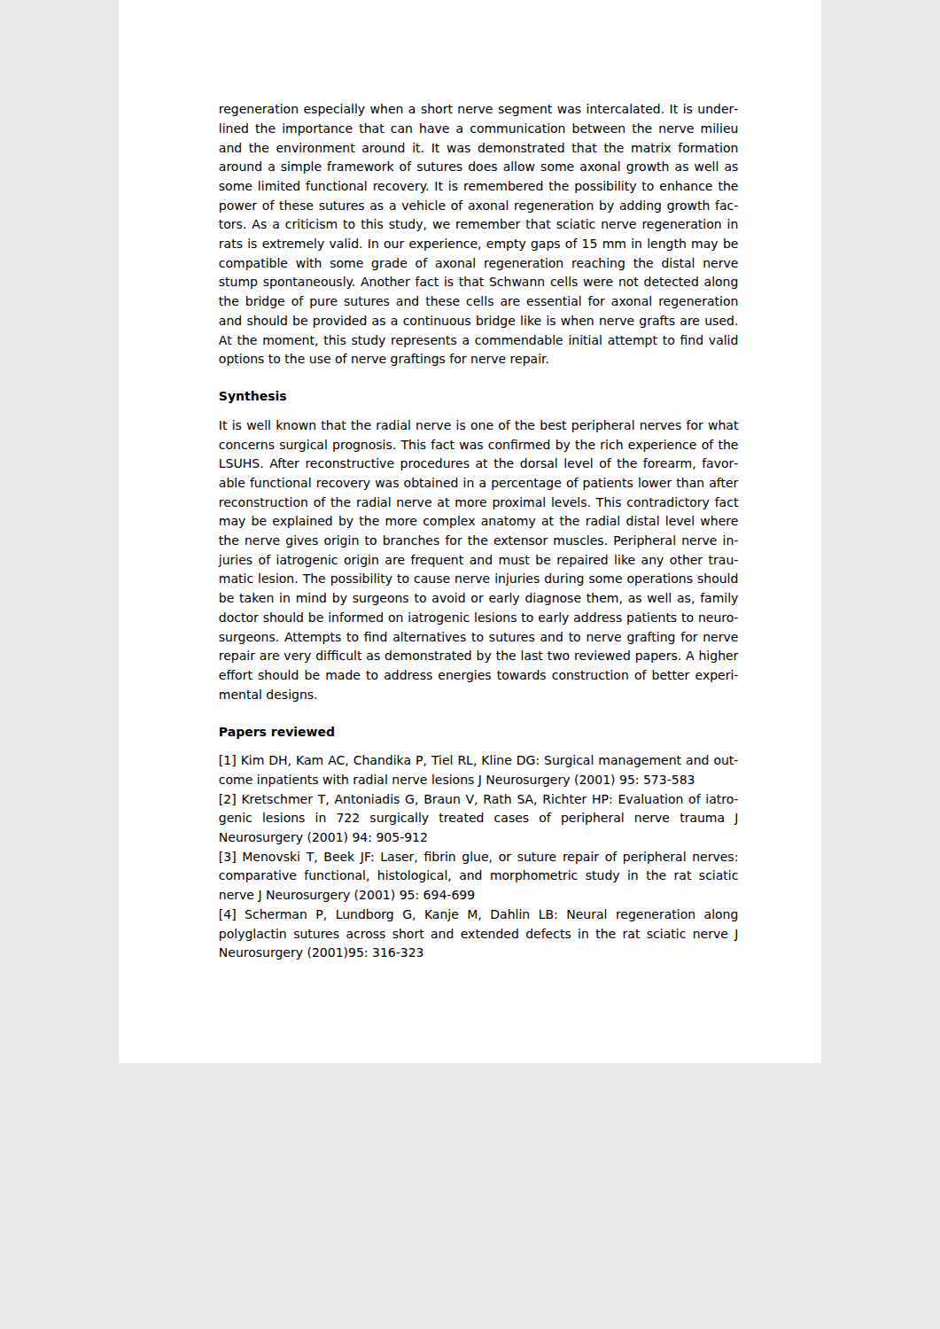regeneration especially when a short nerve segment was intercalated. It is underlined the importance that can have a communication between the nerve milieu and the environment around it. It was demonstrated that the matrix formation around a simple framework of sutures does allow some axonal growth as well as some limited functional recovery. It is remembered the possibility to enhance the power of these sutures as a vehicle of axonal regeneration by adding growth factors. As a criticism to this study, we remember that sciatic nerve regeneration in rats is extremely valid. In our experience, empty gaps of 15 mm in length may be compatible with some grade of axonal regeneration reaching the distal nerve stump spontaneously. Another fact is that Schwann cells were not detected along the bridge of pure sutures and these cells are essential for axonal regeneration and should be provided as a continuous bridge like is when nerve grafts are used. At the moment, this study represents a commendable initial attempt to find valid options to the use of nerve graftings for nerve repair.
Synthesis
It is well known that the radial nerve is one of the best peripheral nerves for what concerns surgical prognosis. This fact was confirmed by the rich experience of the LSUHS. After reconstructive procedures at the dorsal level of the forearm, favorable functional recovery was obtained in a percentage of patients lower than after reconstruction of the radial nerve at more proximal levels. This contradictory fact may be explained by the more complex anatomy at the radial distal level where the nerve gives origin to branches for the extensor muscles. Peripheral nerve injuries of iatrogenic origin are frequent and must be repaired like any other traumatic lesion. The possibility to cause nerve injuries during some operations should be taken in mind by surgeons to avoid or early diagnose them, as well as, family doctor should be informed on iatrogenic lesions to early address patients to neurosurgeons. Attempts to find alternatives to sutures and to nerve grafting for nerve repair are very difficult as demonstrated by the last two reviewed papers. A higher effort should be made to address energies towards construction of better experimental designs.
Papers reviewed
[1] Kim DH, Kam AC, Chandika P, Tiel RL, Kline DG: Surgical management and outcome inpatients with radial nerve lesions J Neurosurgery (2001) 95: 573-583
[2] Kretschmer T, Antoniadis G, Braun V, Rath SA, Richter HP: Evaluation of iatrogenic lesions in 722 surgically treated cases of peripheral nerve trauma J Neurosurgery (2001) 94: 905-912
[3] Menovski T, Beek JF: Laser, fibrin glue, or suture repair of peripheral nerves: comparative functional, histological, and morphometric study in the rat sciatic nerve J Neurosurgery (2001) 95: 694-699
[4] Scherman P, Lundborg G, Kanje M, Dahlin LB: Neural regeneration along polyglactin sutures across short and extended defects in the rat sciatic nerve J Neurosurgery (2001)95: 316-323